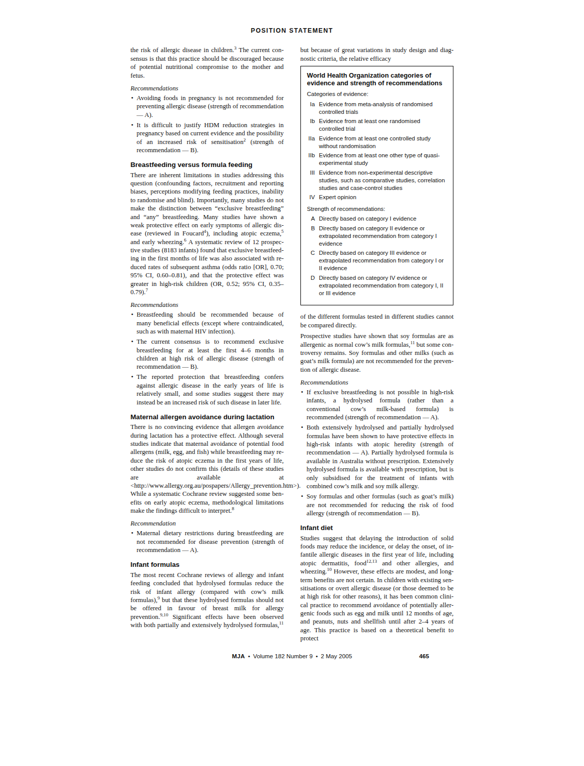POSITION STATEMENT
the risk of allergic disease in children.3 The current consensus is that this practice should be discouraged because of potential nutritional compromise to the mother and fetus.
Recommendations
Avoiding foods in pregnancy is not recommended for preventing allergic disease (strength of recommendation — A).
It is difficult to justify HDM reduction strategies in pregnancy based on current evidence and the possibility of an increased risk of sensitisation2 (strength of recommendation — B).
Breastfeeding versus formula feeding
There are inherent limitations in studies addressing this question (confounding factors, recruitment and reporting biases, perceptions modifying feeding practices, inability to randomise and blind). Importantly, many studies do not make the distinction between “exclusive breastfeeding” and “any” breastfeeding. Many studies have shown a weak protective effect on early symptoms of allergic disease (reviewed in Foucard4), including atopic eczema,5 and early wheezing.6 A systematic review of 12 prospective studies (8183 infants) found that exclusive breastfeeding in the first months of life was also associated with reduced rates of subsequent asthma (odds ratio [OR], 0.70; 95% CI, 0.60–0.81), and that the protective effect was greater in high-risk children (OR, 0.52; 95% CI, 0.35–0.79).7
Recommendations
Breastfeeding should be recommended because of many beneficial effects (except where contraindicated, such as with maternal HIV infection).
The current consensus is to recommend exclusive breastfeeding for at least the first 4–6 months in children at high risk of allergic disease (strength of recommendation — B).
The reported protection that breastfeeding confers against allergic disease in the early years of life is relatively small, and some studies suggest there may instead be an increased risk of such disease in later life.
Maternal allergen avoidance during lactation
There is no convincing evidence that allergen avoidance during lactation has a protective effect. Although several studies indicate that maternal avoidance of potential food allergens (milk, egg, and fish) while breastfeeding may reduce the risk of atopic eczema in the first years of life, other studies do not confirm this (details of these studies are available at <http://www.allergy.org.au/pospapers/Allergy_prevention.htm>). While a systematic Cochrane review suggested some benefits on early atopic eczema, methodological limitations make the findings difficult to interpret.8
Recommendation
Maternal dietary restrictions during breastfeeding are not recommended for disease prevention (strength of recommendation — A).
Infant formulas
The most recent Cochrane reviews of allergy and infant feeding concluded that hydrolysed formulas reduce the risk of infant allergy (compared with cow’s milk formulas),9 but that these hydrolysed formulas should not be offered in favour of breast milk for allergy prevention.9,10 Significant effects have been observed with both partially and extensively hydrolysed formulas,11 but because of great variations in study design and diagnostic criteria, the relative efficacy
World Health Organization categories of evidence and strength of recommendations
Categories of evidence:
Ia
Evidence from meta-analysis of randomised controlled trials
Ib
Evidence from at least one randomised controlled trial
IIa
Evidence from at least one controlled study without randomisation
IIb
Evidence from at least one other type of quasi-experimental study
III
Evidence from non-experimental descriptive studies, such as comparative studies, correlation studies and case-control studies
IV
Expert opinion
Strength of recommendations:
A
Directly based on category I evidence
B
Directly based on category II evidence or extrapolated recommendation from category I evidence
C
Directly based on category III evidence or extrapolated recommendation from category I or II evidence
D
Directly based on category IV evidence or extrapolated recommendation from category I, II or III evidence
of the different formulas tested in different studies cannot be compared directly.
Prospective studies have shown that soy formulas are as allergenic as normal cow’s milk formulas,11 but some controversy remains. Soy formulas and other milks (such as goat’s milk formula) are not recommended for the prevention of allergic disease.
Recommendations
If exclusive breastfeeding is not possible in high-risk infants, a hydrolysed formula (rather than a conventional cow’s milk-based formula) is recommended (strength of recommendation — A).
Both extensively hydrolysed and partially hydrolysed formulas have been shown to have protective effects in high-risk infants with atopic heredity (strength of recommendation — A). Partially hydrolysed formula is available in Australia without prescription. Extensively hydrolysed formula is available with prescription, but is only subsidised for the treatment of infants with combined cow’s milk and soy milk allergy.
Soy formulas and other formulas (such as goat’s milk) are not recommended for reducing the risk of food allergy (strength of recommendation — B).
Infant diet
Studies suggest that delaying the introduction of solid foods may reduce the incidence, or delay the onset, of infantile allergic diseases in the first year of life, including atopic dermatitis, food12,13 and other allergies, and wheezing.10 However, these effects are modest, and long-term benefits are not certain. In children with existing sensitisations or overt allergic disease (or those deemed to be at high risk for other reasons), it has been common clinical practice to recommend avoidance of potentially allergenic foods such as egg and milk until 12 months of age, and peanuts, nuts and shellfish until after 2–4 years of age. This practice is based on a theoretical benefit to protect
MJA • Volume 182 Number 9 • 2 May 2005 465